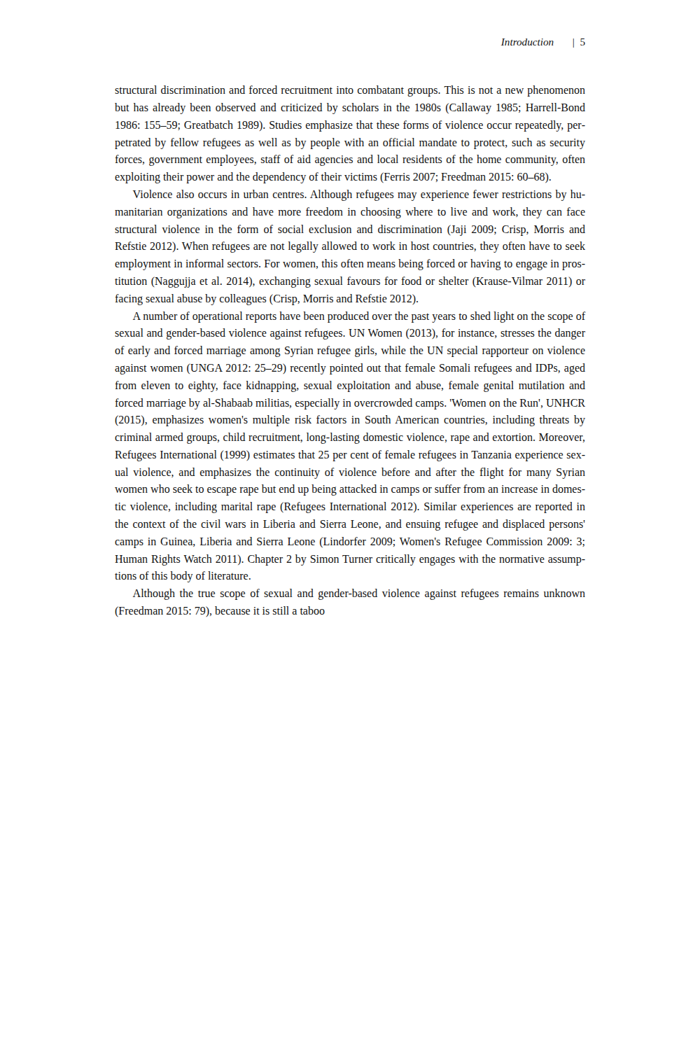Introduction | 5
structural discrimination and forced recruitment into combatant groups. This is not a new phenomenon but has already been observed and criticized by scholars in the 1980s (Callaway 1985; Harrell-Bond 1986: 155–59; Greatbatch 1989). Studies emphasize that these forms of violence occur repeatedly, perpetrated by fellow refugees as well as by people with an official mandate to protect, such as security forces, government employees, staff of aid agencies and local residents of the home community, often exploiting their power and the dependency of their victims (Ferris 2007; Freedman 2015: 60–68).
Violence also occurs in urban centres. Although refugees may experience fewer restrictions by humanitarian organizations and have more freedom in choosing where to live and work, they can face structural violence in the form of social exclusion and discrimination (Jaji 2009; Crisp, Morris and Refstie 2012). When refugees are not legally allowed to work in host countries, they often have to seek employment in informal sectors. For women, this often means being forced or having to engage in prostitution (Naggujja et al. 2014), exchanging sexual favours for food or shelter (Krause-Vilmar 2011) or facing sexual abuse by colleagues (Crisp, Morris and Refstie 2012).
A number of operational reports have been produced over the past years to shed light on the scope of sexual and gender-based violence against refugees. UN Women (2013), for instance, stresses the danger of early and forced marriage among Syrian refugee girls, while the UN special rapporteur on violence against women (UNGA 2012: 25–29) recently pointed out that female Somali refugees and IDPs, aged from eleven to eighty, face kidnapping, sexual exploitation and abuse, female genital mutilation and forced marriage by al-Shabaab militias, especially in overcrowded camps. 'Women on the Run', UNHCR (2015), emphasizes women's multiple risk factors in South American countries, including threats by criminal armed groups, child recruitment, long-lasting domestic violence, rape and extortion. Moreover, Refugees International (1999) estimates that 25 per cent of female refugees in Tanzania experience sexual violence, and emphasizes the continuity of violence before and after the flight for many Syrian women who seek to escape rape but end up being attacked in camps or suffer from an increase in domestic violence, including marital rape (Refugees International 2012). Similar experiences are reported in the context of the civil wars in Liberia and Sierra Leone, and ensuing refugee and displaced persons' camps in Guinea, Liberia and Sierra Leone (Lindorfer 2009; Women's Refugee Commission 2009: 3; Human Rights Watch 2011). Chapter 2 by Simon Turner critically engages with the normative assumptions of this body of literature.
Although the true scope of sexual and gender-based violence against refugees remains unknown (Freedman 2015: 79), because it is still a taboo